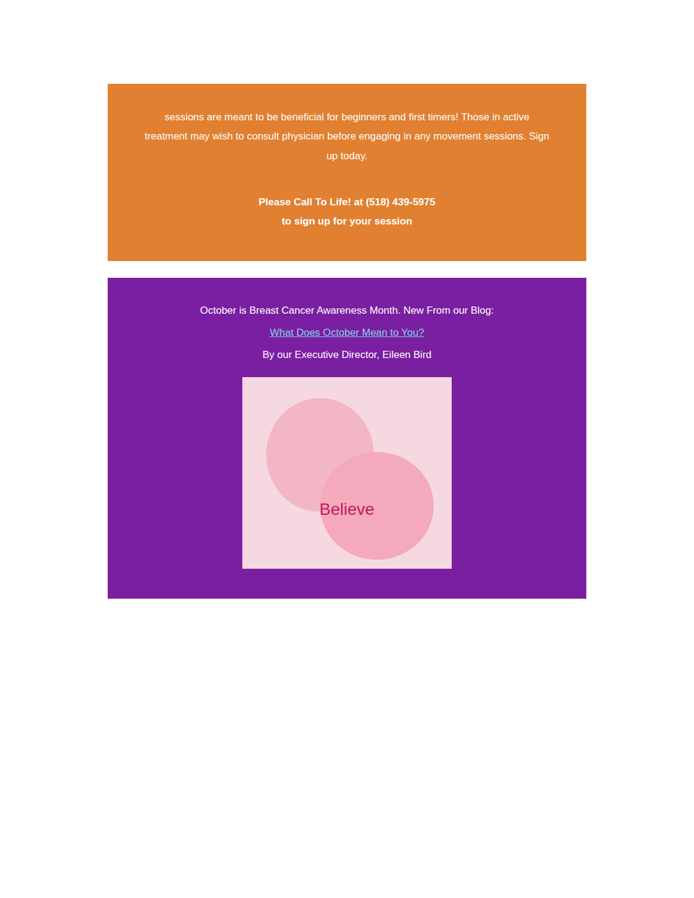sessions are meant to be beneficial for beginners and first timers! Those in active treatment may wish to consult physician before engaging in any movement sessions. Sign up today.
Please Call To Life! at (518) 439-5975
to sign up for your session
October is Breast Cancer Awareness Month. New From our Blog:
What Does October Mean to You?
By our Executive Director, Eileen Bird